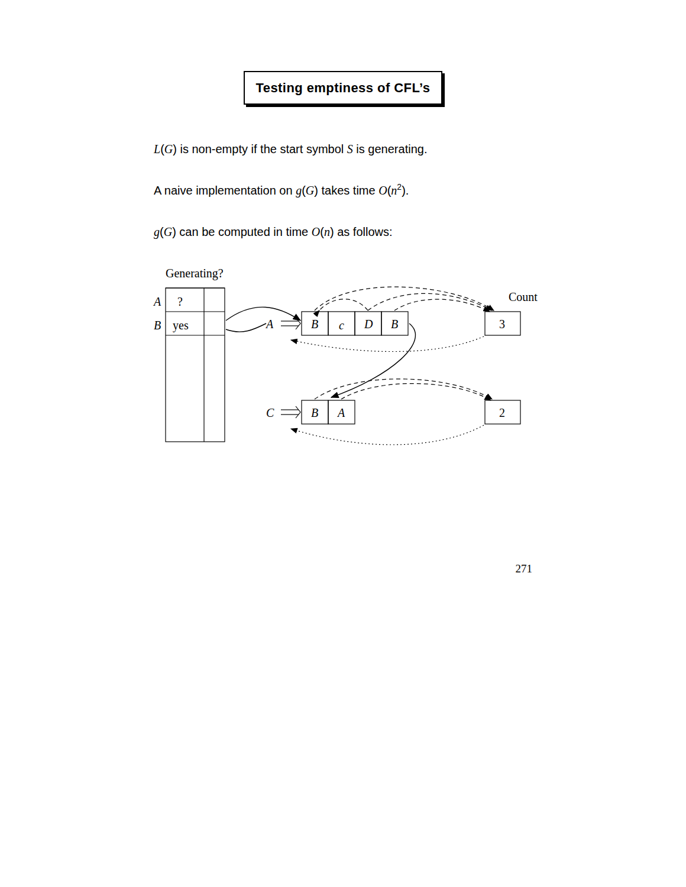Testing emptiness of CFL’s
L(G) is non-empty if the start symbol S is generating.
A naive implementation on g(G) takes time O(n2).
g(G) can be computed in time O(n) as follows:
Generating? Count A ? B yes A B c D B 3 C B A 2
271